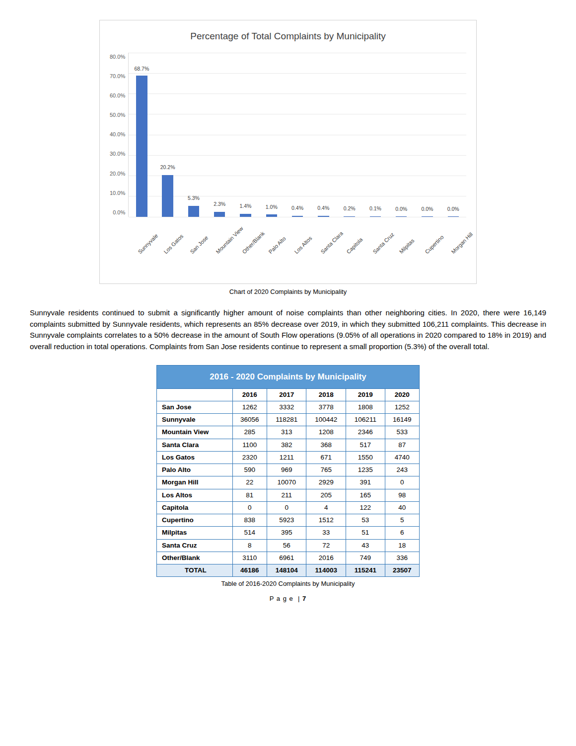Percentage of Total Complaints by Municipality
80.0% 70.0% 60.0% 50.0% 40.0% 30.0% 20.0% 10.0% 0.0%
68.7%
20.2%
5.3%
2.3%
1.4%
1.0%
0.4%
0.4%
0.2%
0.1%
0.0%
0.0%
0.0%
Sunnyvale
Los Gatos
San Jose
Mountain View
Other/Blank
Palo Alto
Los Altos
Santa Clara
Capitola
Santa Cruz
Milpitas
Cupertino
Morgan Hill
Chart of 2020 Complaints by Municipality
Sunnyvale residents continued to submit a significantly higher amount of noise complaints than other neighboring cities. In 2020, there were 16,149 complaints submitted by Sunnyvale residents, which represents an 85% decrease over 2019, in which they submitted 106,211 complaints. This decrease in Sunnyvale complaints correlates to a 50% decrease in the amount of South Flow operations (9.05% of all operations in 2020 compared to 18% in 2019) and overall reduction in total operations. Complaints from San Jose residents continue to represent a small proportion (5.3%) of the overall total.
| 2016 - 2020 Complaints by Municipality |
| --- |
| | 2016 | 2017 | 2018 | 2019 | 2020 |
| San Jose | 1262 | 3332 | 3778 | 1808 | 1252 |
| Sunnyvale | 36056 | 118281 | 100442 | 106211 | 16149 |
| Mountain View | 285 | 313 | 1208 | 2346 | 533 |
| Santa Clara | 1100 | 382 | 368 | 517 | 87 |
| Los Gatos | 2320 | 1211 | 671 | 1550 | 4740 |
| Palo Alto | 590 | 969 | 765 | 1235 | 243 |
| Morgan Hill | 22 | 10070 | 2929 | 391 | 0 |
| Los Altos | 81 | 211 | 205 | 165 | 98 |
| Capitola | 0 | 0 | 4 | 122 | 40 |
| Cupertino | 838 | 5923 | 1512 | 53 | 5 |
| Milpitas | 514 | 395 | 33 | 51 | 6 |
| Santa Cruz | 8 | 56 | 72 | 43 | 18 |
| Other/Blank | 3110 | 6961 | 2016 | 749 | 336 |
| TOTAL | 46186 | 148104 | 114003 | 115241 | 23507 |
Table of 2016-2020 Complaints by Municipality
P a g e | 7